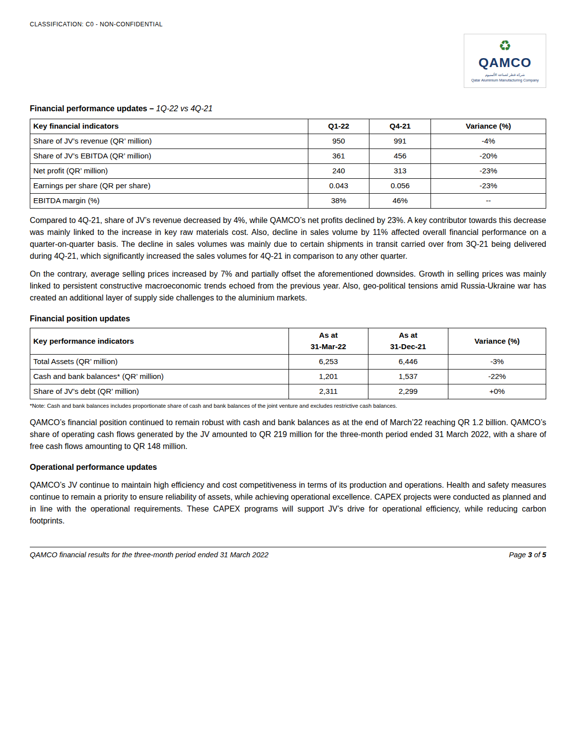CLASSIFICATION: C0 - NON-CONFIDENTIAL
♻
QAMCO
شركة قطر لصناعة الألمنيوم
Qatar Aluminium Manufacturing Company
Financial performance updates – 1Q-22 vs 4Q-21
| Key financial indicators | Q1-22 | Q4-21 | Variance (%) |
| --- | --- | --- | --- |
| Share of JV’s revenue (QR’ million) | 950 | 991 | -4% |
| Share of JV’s EBITDA (QR’ million) | 361 | 456 | -20% |
| Net profit (QR’ million) | 240 | 313 | -23% |
| Earnings per share (QR per share) | 0.043 | 0.056 | -23% |
| EBITDA margin (%) | 38% | 46% | -- |
Compared to 4Q-21, share of JV’s revenue decreased by 4%, while QAMCO’s net profits declined by 23%. A key contributor towards this decrease was mainly linked to the increase in key raw materials cost. Also, decline in sales volume by 11% affected overall financial performance on a quarter-on-quarter basis. The decline in sales volumes was mainly due to certain shipments in transit carried over from 3Q-21 being delivered during 4Q-21, which significantly increased the sales volumes for 4Q-21 in comparison to any other quarter.
On the contrary, average selling prices increased by 7% and partially offset the aforementioned downsides. Growth in selling prices was mainly linked to persistent constructive macroeconomic trends echoed from the previous year. Also, geo-political tensions amid Russia-Ukraine war has created an additional layer of supply side challenges to the aluminium markets.
Financial position updates
| Key performance indicators | As at 31-Mar-22 | As at 31-Dec-21 | Variance (%) |
| --- | --- | --- | --- |
| Total Assets (QR’ million) | 6,253 | 6,446 | -3% |
| Cash and bank balances* (QR’ million) | 1,201 | 1,537 | -22% |
| Share of JV’s debt (QR’ million) | 2,311 | 2,299 | +0% |
*Note: Cash and bank balances includes proportionate share of cash and bank balances of the joint venture and excludes restrictive cash balances.
QAMCO’s financial position continued to remain robust with cash and bank balances as at the end of March’22 reaching QR 1.2 billion. QAMCO’s share of operating cash flows generated by the JV amounted to QR 219 million for the three-month period ended 31 March 2022, with a share of free cash flows amounting to QR 148 million.
Operational performance updates
QAMCO’s JV continue to maintain high efficiency and cost competitiveness in terms of its production and operations. Health and safety measures continue to remain a priority to ensure reliability of assets, while achieving operational excellence. CAPEX projects were conducted as planned and in line with the operational requirements. These CAPEX programs will support JV’s drive for operational efficiency, while reducing carbon footprints.
QAMCO financial results for the three-month period ended 31 March 2022 Page 3 of 5